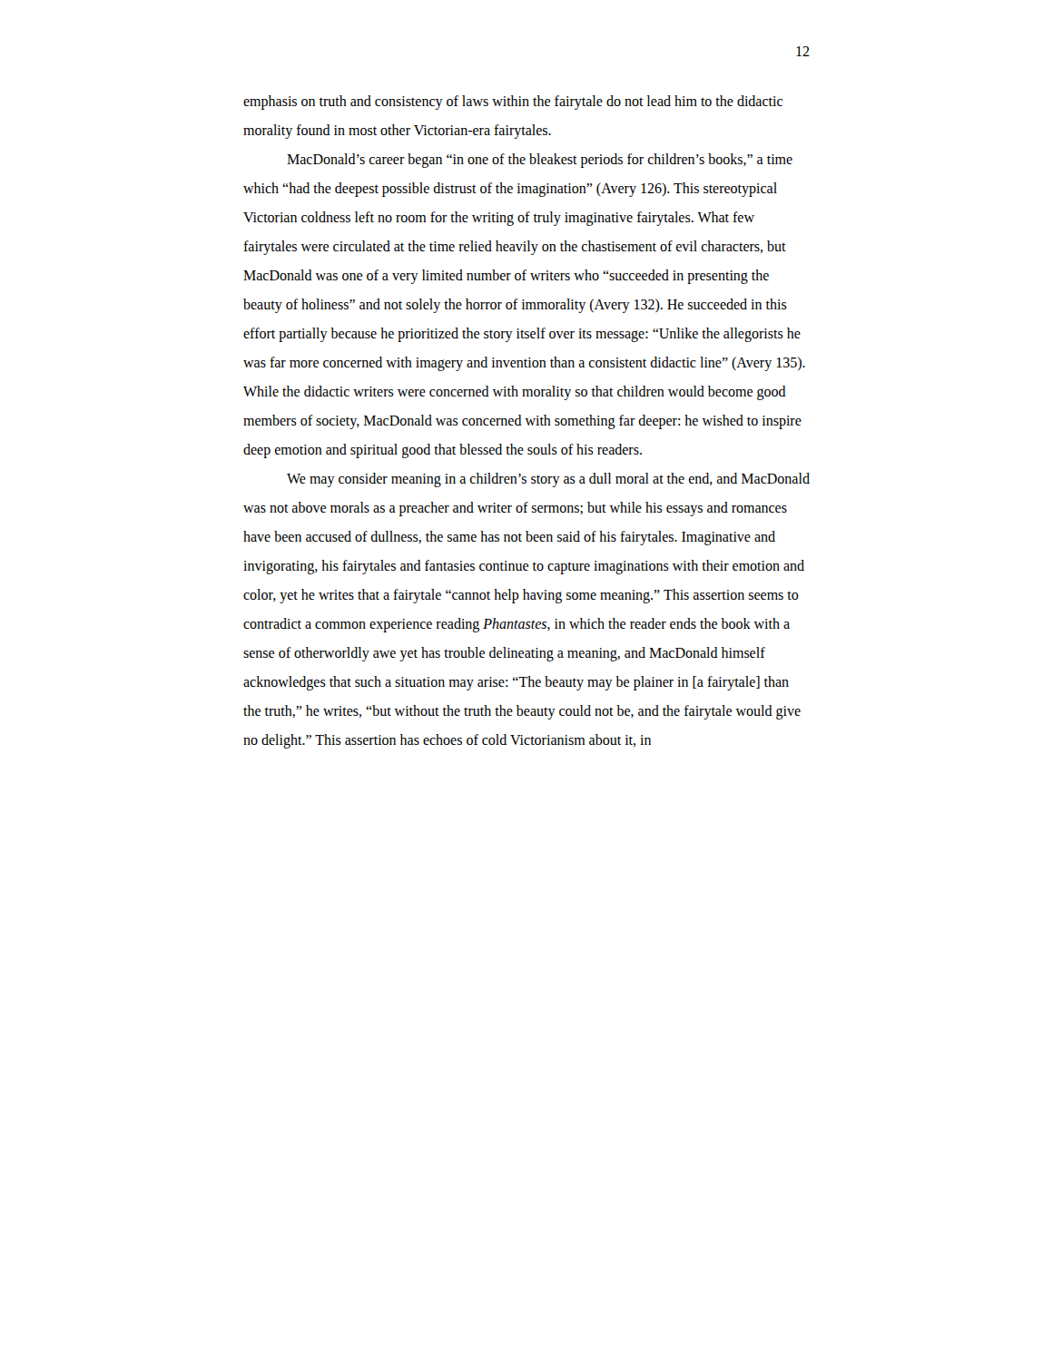12
emphasis on truth and consistency of laws within the fairytale do not lead him to the didactic morality found in most other Victorian-era fairytales.
MacDonald’s career began “in one of the bleakest periods for children’s books,” a time which “had the deepest possible distrust of the imagination” (Avery 126). This stereotypical Victorian coldness left no room for the writing of truly imaginative fairytales. What few fairytales were circulated at the time relied heavily on the chastisement of evil characters, but MacDonald was one of a very limited number of writers who “succeeded in presenting the beauty of holiness” and not solely the horror of immorality (Avery 132). He succeeded in this effort partially because he prioritized the story itself over its message: “Unlike the allegorists he was far more concerned with imagery and invention than a consistent didactic line” (Avery 135). While the didactic writers were concerned with morality so that children would become good members of society, MacDonald was concerned with something far deeper: he wished to inspire deep emotion and spiritual good that blessed the souls of his readers.
We may consider meaning in a children’s story as a dull moral at the end, and MacDonald was not above morals as a preacher and writer of sermons; but while his essays and romances have been accused of dullness, the same has not been said of his fairytales. Imaginative and invigorating, his fairytales and fantasies continue to capture imaginations with their emotion and color, yet he writes that a fairytale “cannot help having some meaning.” This assertion seems to contradict a common experience reading Phantastes, in which the reader ends the book with a sense of otherworldly awe yet has trouble delineating a meaning, and MacDonald himself acknowledges that such a situation may arise: “The beauty may be plainer in [a fairytale] than the truth,” he writes, “but without the truth the beauty could not be, and the fairytale would give no delight.” This assertion has echoes of cold Victorianism about it, in